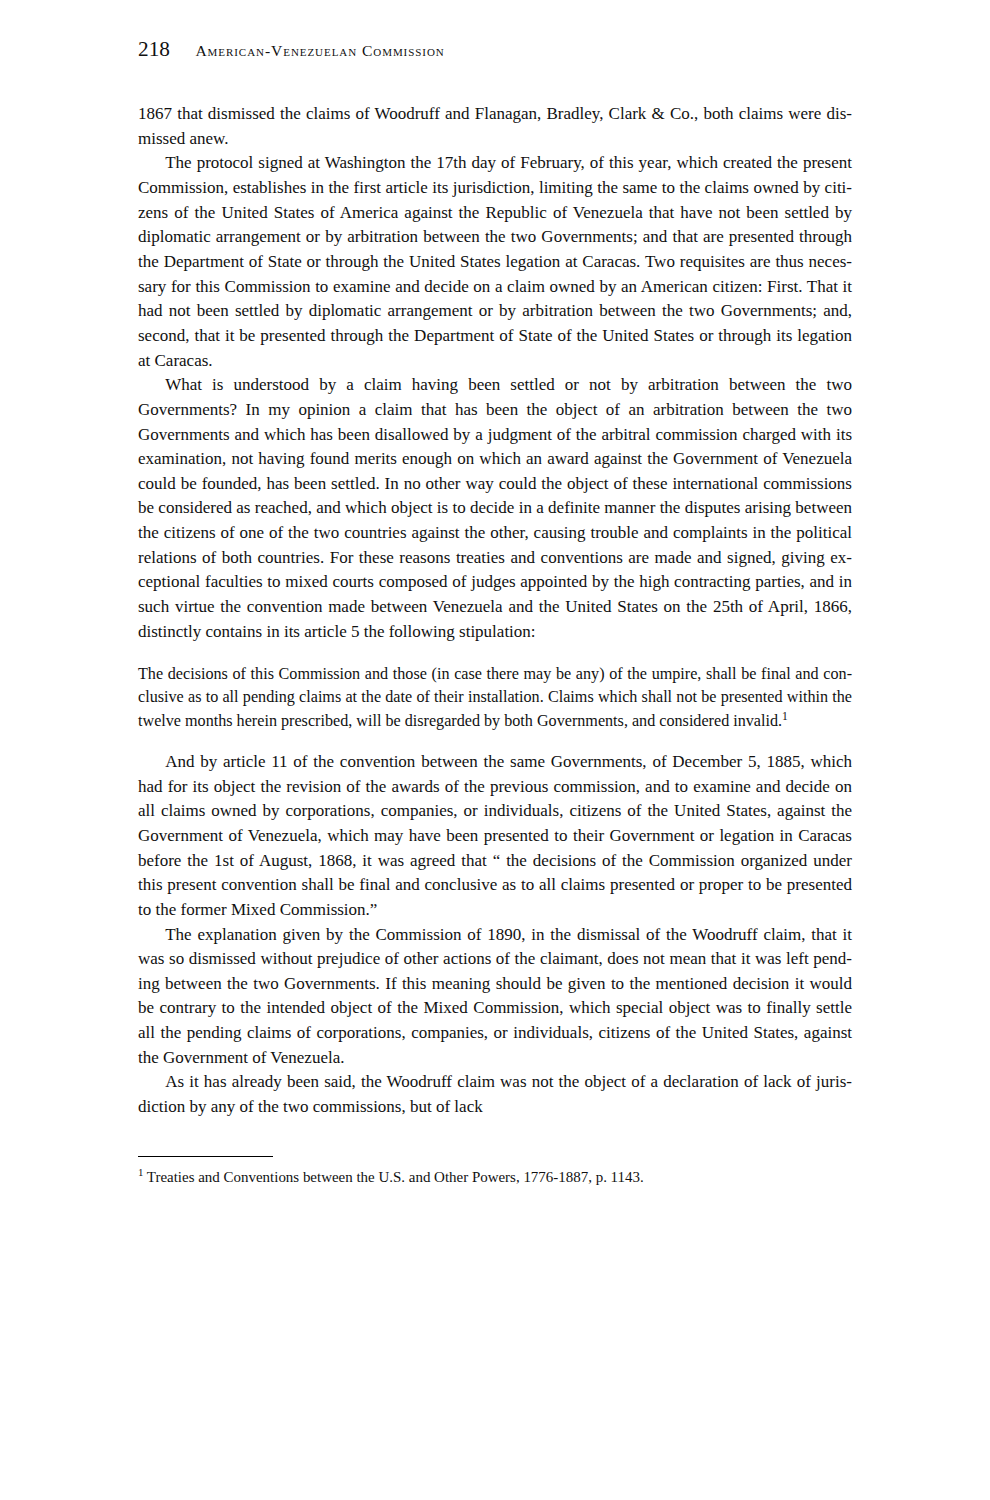218 American-Venezuelan Commission
1867 that dismissed the claims of Woodruff and Flanagan, Bradley, Clark & Co., both claims were dismissed anew.
The protocol signed at Washington the 17th day of February, of this year, which created the present Commission, establishes in the first article its jurisdiction, limiting the same to the claims owned by citizens of the United States of America against the Republic of Venezuela that have not been settled by diplomatic arrangement or by arbitration between the two Governments; and that are presented through the Department of State or through the United States legation at Caracas. Two requisites are thus necessary for this Commission to examine and decide on a claim owned by an American citizen: First. That it had not been settled by diplomatic arrangement or by arbitration between the two Governments; and, second, that it be presented through the Department of State of the United States or through its legation at Caracas.
What is understood by a claim having been settled or not by arbitration between the two Governments? In my opinion a claim that has been the object of an arbitration between the two Governments and which has been disallowed by a judgment of the arbitral commission charged with its examination, not having found merits enough on which an award against the Government of Venezuela could be founded, has been settled. In no other way could the object of these international commissions be considered as reached, and which object is to decide in a definite manner the disputes arising between the citizens of one of the two countries against the other, causing trouble and complaints in the political relations of both countries. For these reasons treaties and conventions are made and signed, giving exceptional faculties to mixed courts composed of judges appointed by the high contracting parties, and in such virtue the convention made between Venezuela and the United States on the 25th of April, 1866, distinctly contains in its article 5 the following stipulation:
The decisions of this Commission and those (in case there may be any) of the umpire, shall be final and conclusive as to all pending claims at the date of their installation. Claims which shall not be presented within the twelve months herein prescribed, will be disregarded by both Governments, and considered invalid.1
And by article 11 of the convention between the same Governments, of December 5, 1885, which had for its object the revision of the awards of the previous commission, and to examine and decide on all claims owned by corporations, companies, or individuals, citizens of the United States, against the Government of Venezuela, which may have been presented to their Government or legation in Caracas before the 1st of August, 1868, it was agreed that “ the decisions of the Commission organized under this present convention shall be final and conclusive as to all claims presented or proper to be presented to the former Mixed Commission.”
The explanation given by the Commission of 1890, in the dismissal of the Woodruff claim, that it was so dismissed without prejudice of other actions of the claimant, does not mean that it was left pending between the two Governments. If this meaning should be given to the mentioned decision it would be contrary to the intended object of the Mixed Commission, which special object was to finally settle all the pending claims of corporations, companies, or individuals, citizens of the United States, against the Government of Venezuela.
As it has already been said, the Woodruff claim was not the object of a declaration of lack of jurisdiction by any of the two commissions, but of lack
1 Treaties and Conventions between the U.S. and Other Powers, 1776-1887, p. 1143.